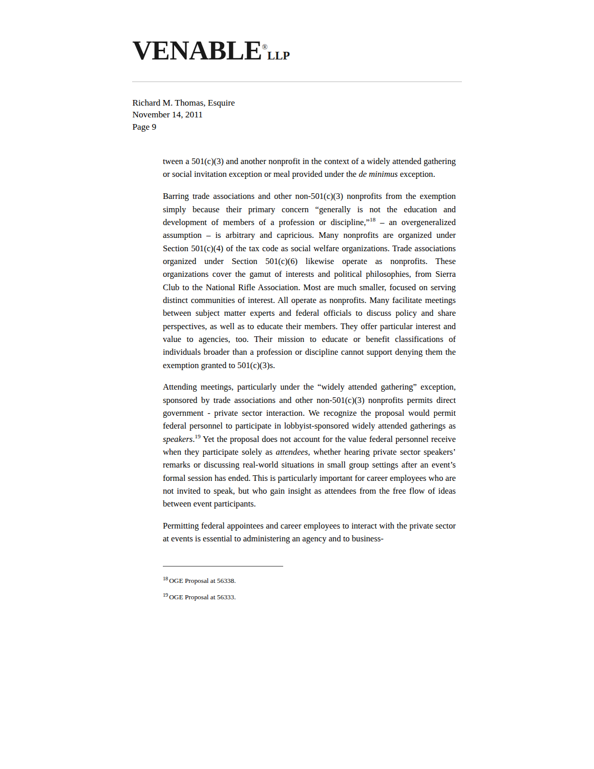VENABLE®LLP
Richard M. Thomas, Esquire
November 14, 2011
Page 9
tween a 501(c)(3) and another nonprofit in the context of a widely attended gathering or social invitation exception or meal provided under the de minimus exception.
Barring trade associations and other non-501(c)(3) nonprofits from the exemption simply because their primary concern “generally is not the education and development of members of a profession or discipline,”18 – an overgeneralized assumption – is arbitrary and capricious. Many nonprofits are organized under Section 501(c)(4) of the tax code as social welfare organizations. Trade associations organized under Section 501(c)(6) likewise operate as nonprofits. These organizations cover the gamut of interests and political philosophies, from Sierra Club to the National Rifle Association. Most are much smaller, focused on serving distinct communities of interest. All operate as nonprofits. Many facilitate meetings between subject matter experts and federal officials to discuss policy and share perspectives, as well as to educate their members. They offer particular interest and value to agencies, too. Their mission to educate or benefit classifications of individuals broader than a profession or discipline cannot support denying them the exemption granted to 501(c)(3)s.
Attending meetings, particularly under the “widely attended gathering” exception, sponsored by trade associations and other non-501(c)(3) nonprofits permits direct government - private sector interaction. We recognize the proposal would permit federal personnel to participate in lobbyist-sponsored widely attended gatherings as speakers.19 Yet the proposal does not account for the value federal personnel receive when they participate solely as attendees, whether hearing private sector speakers’ remarks or discussing real-world situations in small group settings after an event’s formal session has ended. This is particularly important for career employees who are not invited to speak, but who gain insight as attendees from the free flow of ideas between event participants.
Permitting federal appointees and career employees to interact with the private sector at events is essential to administering an agency and to business-
18OGE Proposal at 56338.
19OGE Proposal at 56333.